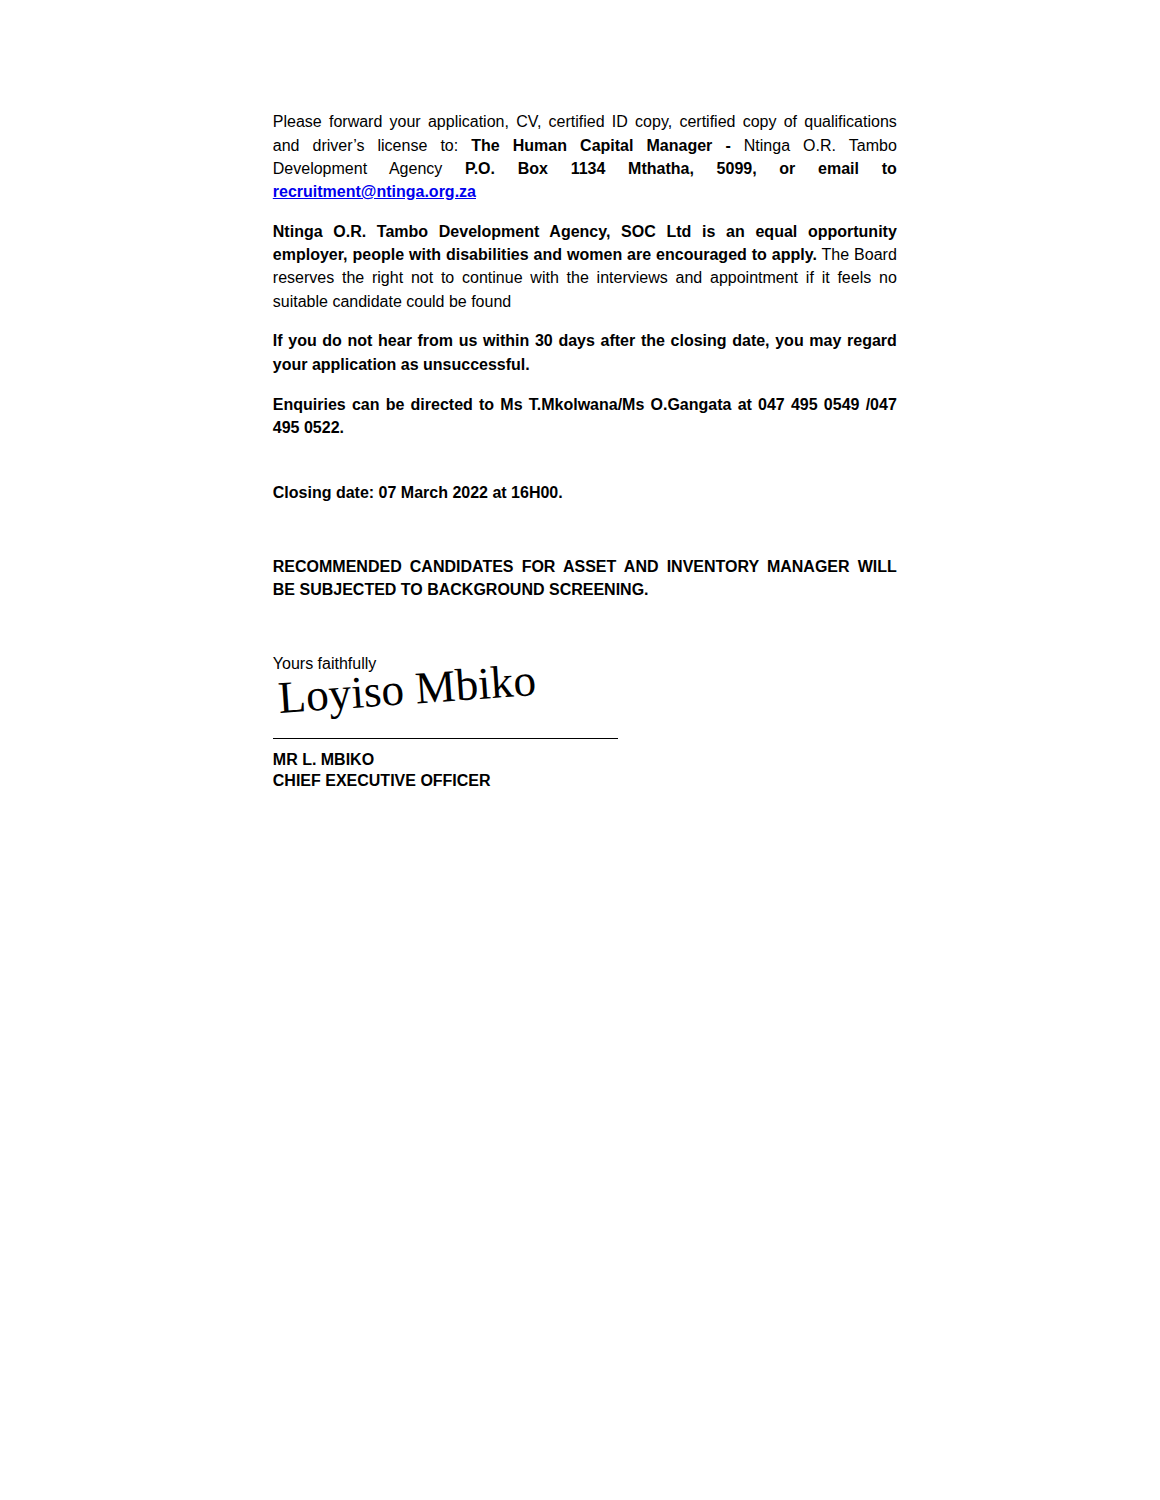Please forward your application, CV, certified ID copy, certified copy of qualifications and driver’s license to: The Human Capital Manager - Ntinga O.R. Tambo Development Agency P.O. Box 1134 Mthatha, 5099, or email to recruitment@ntinga.org.za
Ntinga O.R. Tambo Development Agency, SOC Ltd is an equal opportunity employer, people with disabilities and women are encouraged to apply. The Board reserves the right not to continue with the interviews and appointment if it feels no suitable candidate could be found
If you do not hear from us within 30 days after the closing date, you may regard your application as unsuccessful.
Enquiries can be directed to Ms T.Mkolwana/Ms O.Gangata at 047 495 0549 /047 495 0522.
Closing date: 07 March 2022 at 16H00.
RECOMMENDED CANDIDATES FOR ASSET AND INVENTORY MANAGER WILL BE SUBJECTED TO BACKGROUND SCREENING.
Yours faithfully
Loyiso Mbiko
MR L. MBIKO
CHIEF EXECUTIVE OFFICER